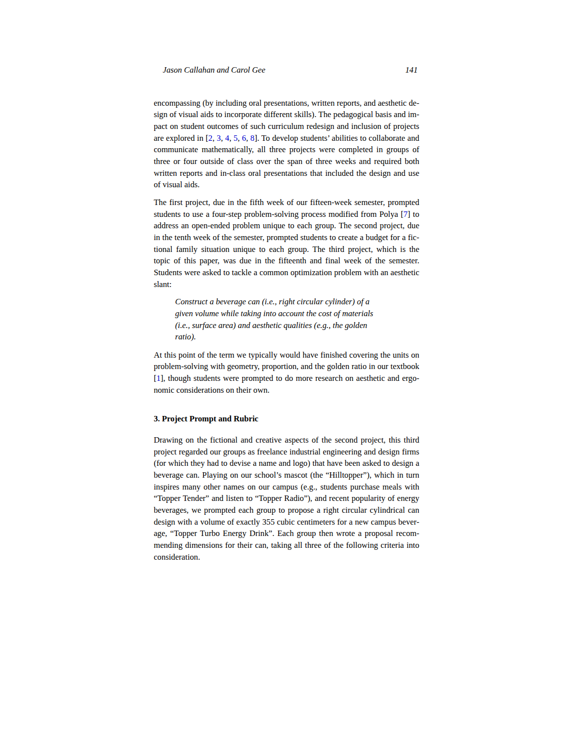Jason Callahan and Carol Gee 141
encompassing (by including oral presentations, written reports, and aesthetic design of visual aids to incorporate different skills). The pedagogical basis and impact on student outcomes of such curriculum redesign and inclusion of projects are explored in [2, 3, 4, 5, 6, 8]. To develop students’ abilities to collaborate and communicate mathematically, all three projects were completed in groups of three or four outside of class over the span of three weeks and required both written reports and in-class oral presentations that included the design and use of visual aids.
The first project, due in the fifth week of our fifteen-week semester, prompted students to use a four-step problem-solving process modified from Polya [7] to address an open-ended problem unique to each group. The second project, due in the tenth week of the semester, prompted students to create a budget for a fictional family situation unique to each group. The third project, which is the topic of this paper, was due in the fifteenth and final week of the semester. Students were asked to tackle a common optimization problem with an aesthetic slant:
Construct a beverage can (i.e., right circular cylinder) of a given volume while taking into account the cost of materials (i.e., surface area) and aesthetic qualities (e.g., the golden ratio).
At this point of the term we typically would have finished covering the units on problem-solving with geometry, proportion, and the golden ratio in our textbook [1], though students were prompted to do more research on aesthetic and ergonomic considerations on their own.
3. Project Prompt and Rubric
Drawing on the fictional and creative aspects of the second project, this third project regarded our groups as freelance industrial engineering and design firms (for which they had to devise a name and logo) that have been asked to design a beverage can. Playing on our school’s mascot (the “Hilltopper”), which in turn inspires many other names on our campus (e.g., students purchase meals with “Topper Tender” and listen to “Topper Radio”), and recent popularity of energy beverages, we prompted each group to propose a right circular cylindrical can design with a volume of exactly 355 cubic centimeters for a new campus beverage, “Topper Turbo Energy Drink”. Each group then wrote a proposal recommending dimensions for their can, taking all three of the following criteria into consideration.